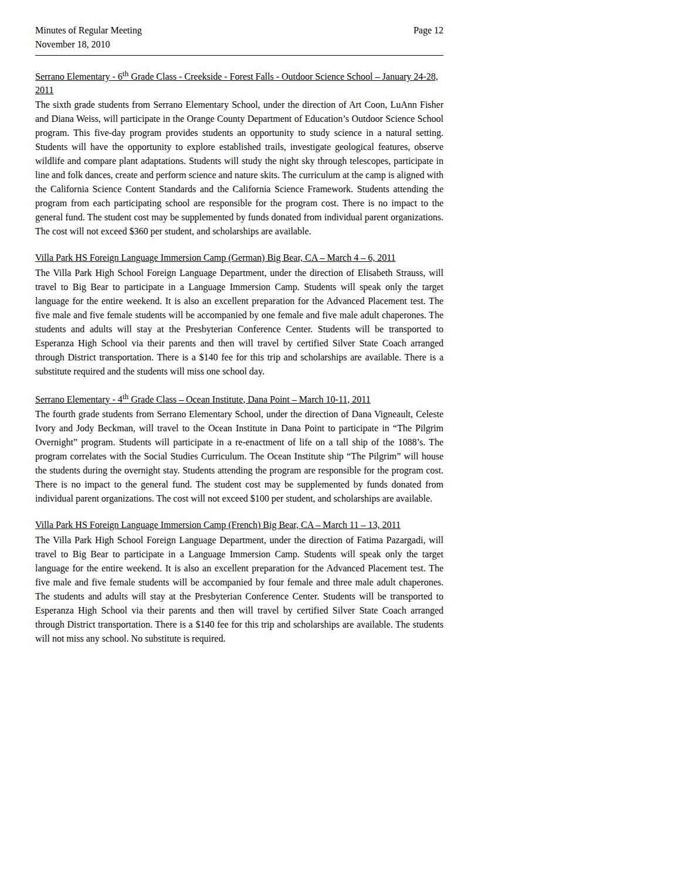Minutes of Regular Meeting
November 18, 2010
Page 12
Serrano Elementary - 6th Grade Class - Creekside - Forest Falls - Outdoor Science School – January 24-28, 2011
The sixth grade students from Serrano Elementary School, under the direction of Art Coon, LuAnn Fisher and Diana Weiss, will participate in the Orange County Department of Education’s Outdoor Science School program. This five-day program provides students an opportunity to study science in a natural setting. Students will have the opportunity to explore established trails, investigate geological features, observe wildlife and compare plant adaptations. Students will study the night sky through telescopes, participate in line and folk dances, create and perform science and nature skits. The curriculum at the camp is aligned with the California Science Content Standards and the California Science Framework. Students attending the program from each participating school are responsible for the program cost. There is no impact to the general fund. The student cost may be supplemented by funds donated from individual parent organizations. The cost will not exceed $360 per student, and scholarships are available.
Villa Park HS Foreign Language Immersion Camp (German) Big Bear, CA – March 4 – 6, 2011
The Villa Park High School Foreign Language Department, under the direction of Elisabeth Strauss, will travel to Big Bear to participate in a Language Immersion Camp. Students will speak only the target language for the entire weekend. It is also an excellent preparation for the Advanced Placement test. The five male and five female students will be accompanied by one female and five male adult chaperones. The students and adults will stay at the Presbyterian Conference Center. Students will be transported to Esperanza High School via their parents and then will travel by certified Silver State Coach arranged through District transportation. There is a $140 fee for this trip and scholarships are available. There is a substitute required and the students will miss one school day.
Serrano Elementary - 4th Grade Class – Ocean Institute, Dana Point – March 10-11, 2011
The fourth grade students from Serrano Elementary School, under the direction of Dana Vigneault, Celeste Ivory and Jody Beckman, will travel to the Ocean Institute in Dana Point to participate in “The Pilgrim Overnight” program. Students will participate in a re-enactment of life on a tall ship of the 1088’s. The program correlates with the Social Studies Curriculum. The Ocean Institute ship “The Pilgrim” will house the students during the overnight stay. Students attending the program are responsible for the program cost. There is no impact to the general fund. The student cost may be supplemented by funds donated from individual parent organizations. The cost will not exceed $100 per student, and scholarships are available.
Villa Park HS Foreign Language Immersion Camp (French) Big Bear, CA – March 11 – 13, 2011
The Villa Park High School Foreign Language Department, under the direction of Fatima Pazargadi, will travel to Big Bear to participate in a Language Immersion Camp. Students will speak only the target language for the entire weekend. It is also an excellent preparation for the Advanced Placement test. The five male and five female students will be accompanied by four female and three male adult chaperones. The students and adults will stay at the Presbyterian Conference Center. Students will be transported to Esperanza High School via their parents and then will travel by certified Silver State Coach arranged through District transportation. There is a $140 fee for this trip and scholarships are available. The students will not miss any school. No substitute is required.